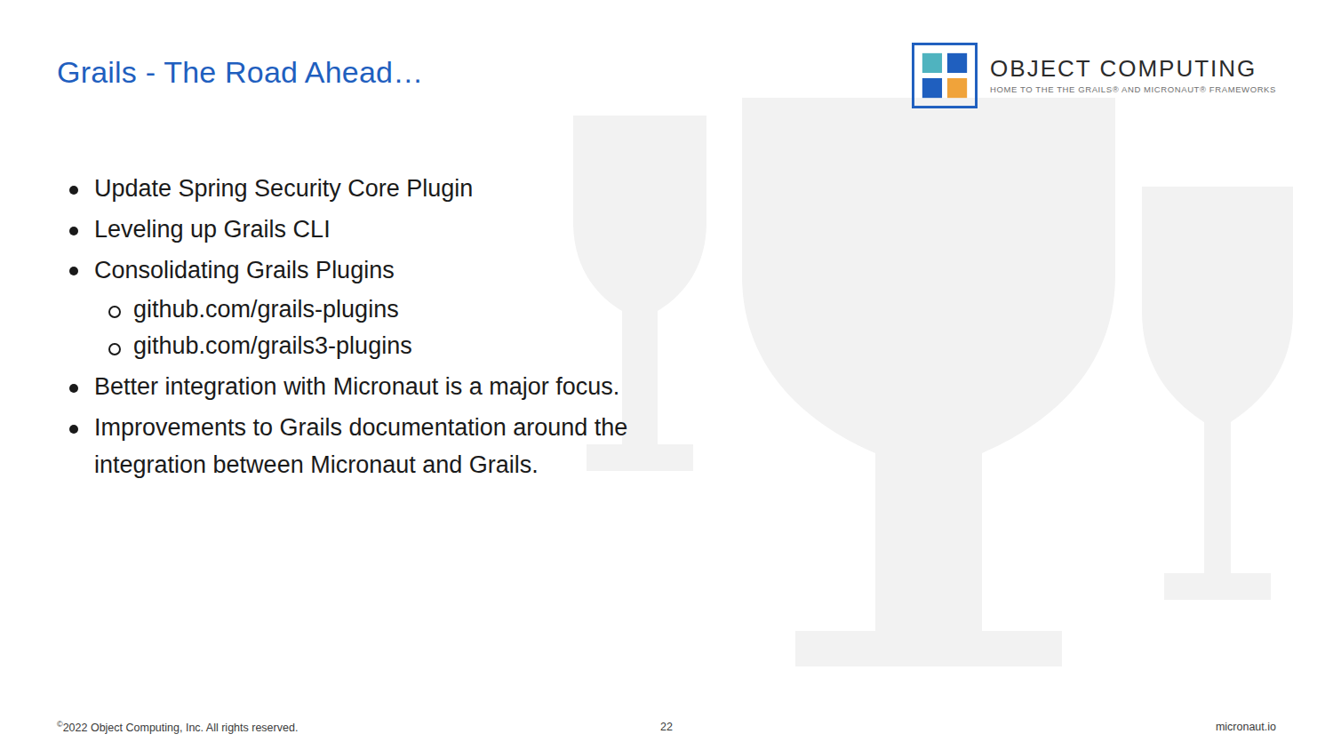Grails - The Road Ahead…
OBJECT COMPUTING
HOME TO THE THE GRAILS® AND MICRONAUT® FRAMEWORKS
Update Spring Security Core Plugin
Leveling up Grails CLI
Consolidating Grails Plugins
github.com/grails-plugins
github.com/grails3-plugins
Better integration with Micronaut is a major focus.
Improvements to Grails documentation around the integration between Micronaut and Grails.
©2022 Object Computing, Inc. All rights reserved.
22
micronaut.io